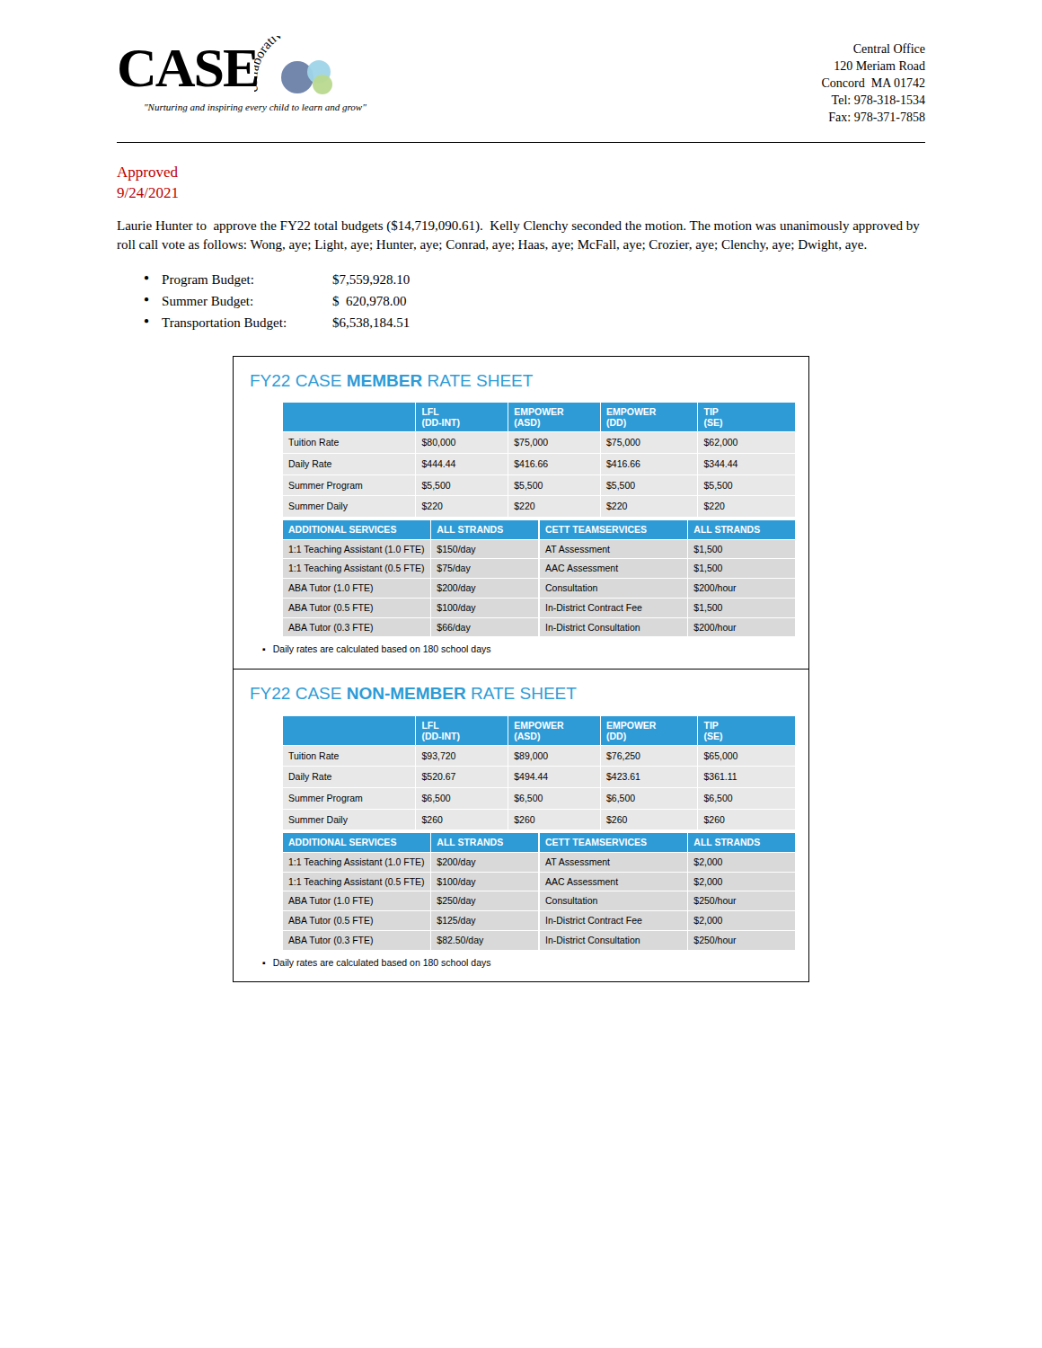CASE collaborative
"Nurturing and inspiring every child to learn and grow"
Central Office
120 Meriam Road
Concord MA 01742
Tel: 978-318-1534
Fax: 978-371-7858
Approved
9/24/2021
Laurie Hunter to approve the FY22 total budgets ($14,719,090.61). Kelly Clenchy seconded the motion. The motion was unanimously approved by roll call vote as follows: Wong, aye; Light, aye; Hunter, aye; Conrad, aye; Haas, aye; McFall, aye; Crozier, aye; Clenchy, aye; Dwight, aye.
Program Budget:$7,559,928.10
Summer Budget:$ 620,978.00
Transportation Budget:$6,538,184.51
FY22 CASE MEMBER RATE SHEET
| | LFL (DD-INT) | EMPOWER (ASD) | EMPOWER (DD) | TIP (SE) |
| --- | --- | --- | --- | --- |
| Tuition Rate | $80,000 | $75,000 | $75,000 | $62,000 |
| Daily Rate | $444.44 | $416.66 | $416.66 | $344.44 |
| Summer Program | $5,500 | $5,500 | $5,500 | $5,500 |
| Summer Daily | $220 | $220 | $220 | $220 |
| ADDITIONAL SERVICES | ALL STRANDS |
| --- | --- |
| 1:1 Teaching Assistant (1.0 FTE) | $150/day |
| 1:1 Teaching Assistant (0.5 FTE) | $75/day |
| ABA Tutor (1.0 FTE) | $200/day |
| ABA Tutor (0.5 FTE) | $100/day |
| ABA Tutor (0.3 FTE) | $66/day |
| CETT TEAMSERVICES | ALL STRANDS |
| --- | --- |
| AT Assessment | $1,500 |
| AAC Assessment | $1,500 |
| Consultation | $200/hour |
| In-District Contract Fee | $1,500 |
| In-District Consultation | $200/hour |
Daily rates are calculated based on 180 school days
FY22 CASE NON-MEMBER RATE SHEET
| | LFL (DD-INT) | EMPOWER (ASD) | EMPOWER (DD) | TIP (SE) |
| --- | --- | --- | --- | --- |
| Tuition Rate | $93,720 | $89,000 | $76,250 | $65,000 |
| Daily Rate | $520.67 | $494.44 | $423.61 | $361.11 |
| Summer Program | $6,500 | $6,500 | $6,500 | $6,500 |
| Summer Daily | $260 | $260 | $260 | $260 |
| ADDITIONAL SERVICES | ALL STRANDS |
| --- | --- |
| 1:1 Teaching Assistant (1.0 FTE) | $200/day |
| 1:1 Teaching Assistant (0.5 FTE) | $100/day |
| ABA Tutor (1.0 FTE) | $250/day |
| ABA Tutor (0.5 FTE) | $125/day |
| ABA Tutor (0.3 FTE) | $82.50/day |
| CETT TEAMSERVICES | ALL STRANDS |
| --- | --- |
| AT Assessment | $2,000 |
| AAC Assessment | $2,000 |
| Consultation | $250/hour |
| In-District Contract Fee | $2,000 |
| In-District Consultation | $250/hour |
Daily rates are calculated based on 180 school days